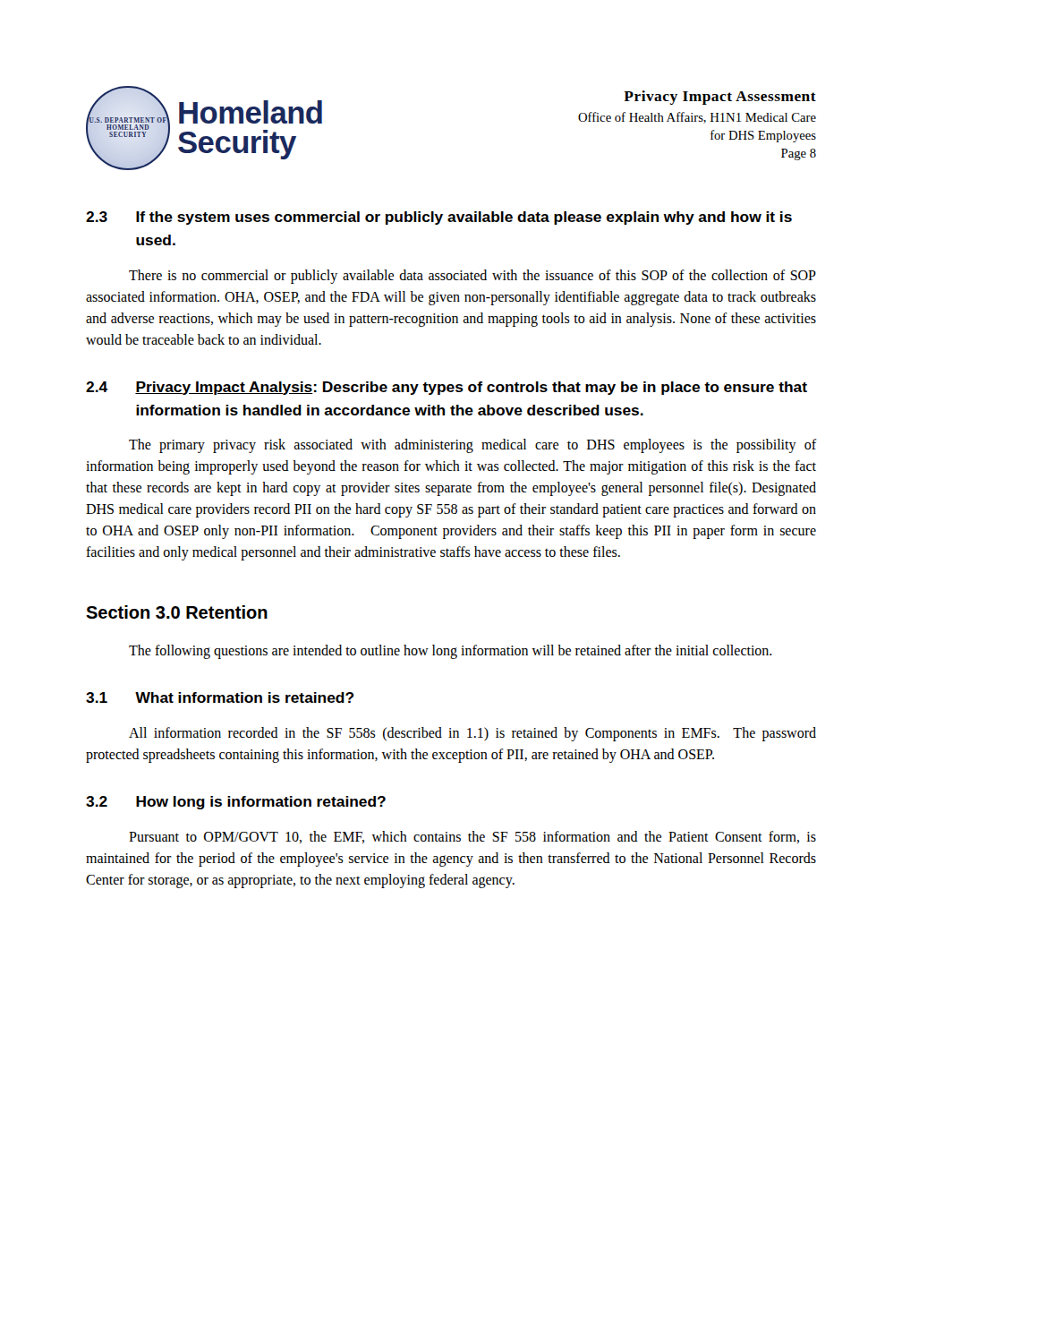U.S. DEPARTMENT OF
HOMELAND
SECURITY
HomelandSecurity
Privacy Impact Assessment
Office of Health Affairs, H1N1 Medical Care
for DHS Employees
Page 8
2.3 If the system uses commercial or publicly available data please explain why and how it is used.
There is no commercial or publicly available data associated with the issuance of this SOP of the collection of SOP associated information. OHA, OSEP, and the FDA will be given non-personally identifiable aggregate data to track outbreaks and adverse reactions, which may be used in pattern-recognition and mapping tools to aid in analysis. None of these activities would be traceable back to an individual.
2.4 Privacy Impact Analysis: Describe any types of controls that may be in place to ensure that information is handled in accordance with the above described uses.
The primary privacy risk associated with administering medical care to DHS employees is the possibility of information being improperly used beyond the reason for which it was collected. The major mitigation of this risk is the fact that these records are kept in hard copy at provider sites separate from the employee's general personnel file(s). Designated DHS medical care providers record PII on the hard copy SF 558 as part of their standard patient care practices and forward on to OHA and OSEP only non-PII information. Component providers and their staffs keep this PII in paper form in secure facilities and only medical personnel and their administrative staffs have access to these files.
Section 3.0 Retention
The following questions are intended to outline how long information will be retained after the initial collection.
3.1 What information is retained?
All information recorded in the SF 558s (described in 1.1) is retained by Components in EMFs. The password protected spreadsheets containing this information, with the exception of PII, are retained by OHA and OSEP.
3.2 How long is information retained?
Pursuant to OPM/GOVT 10, the EMF, which contains the SF 558 information and the Patient Consent form, is maintained for the period of the employee's service in the agency and is then transferred to the National Personnel Records Center for storage, or as appropriate, to the next employing federal agency.